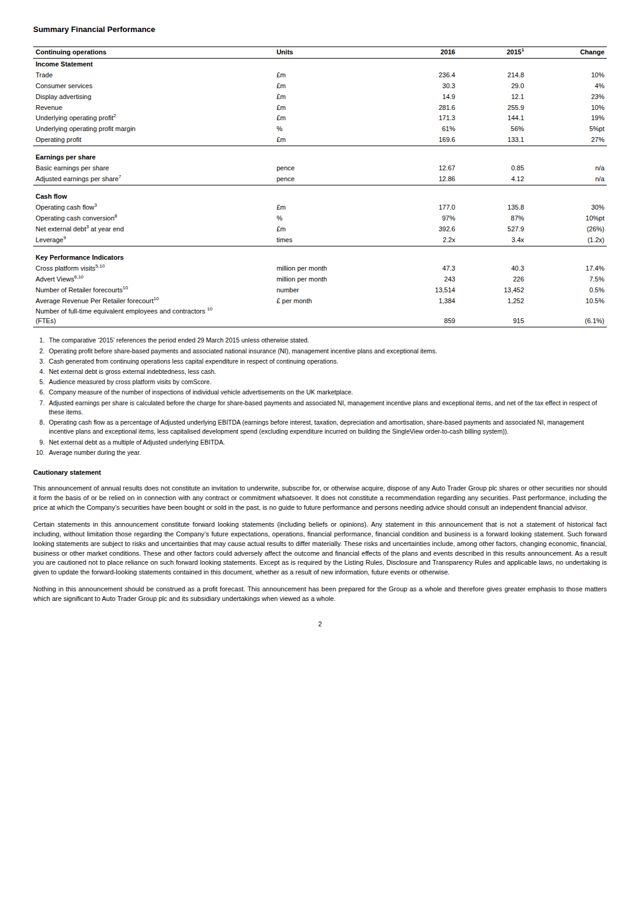Summary Financial Performance
| Continuing operations | Units | 2016 | 2015 1 | Change |
| --- | --- | --- | --- | --- |
| Income Statement | | | | |
| Trade | £m | 236.4 | 214.8 | 10% |
| Consumer services | £m | 30.3 | 29.0 | 4% |
| Display advertising | £m | 14.9 | 12.1 | 23% |
| Revenue | £m | 281.6 | 255.9 | 10% |
| Underlying operating profit 2 | £m | 171.3 | 144.1 | 19% |
| Underlying operating profit margin | % | 61% | 56% | 5%pt |
| Operating profit | £m | 169.6 | 133.1 | 27% |
| Earnings per share | | | | |
| Basic earnings per share | pence | 12.67 | 0.85 | n/a |
| Adjusted earnings per share 7 | pence | 12.86 | 4.12 | n/a |
| Cash flow | | | | |
| Operating cash flow 3 | £m | 177.0 | 135.8 | 30% |
| Operating cash conversion 8 | % | 97% | 87% | 10%pt |
| Net external debt 3 at year end | £m | 392.6 | 527.9 | (26%) |
| Leverage 9 | times | 2.2x | 3.4x | (1.2x) |
| Key Performance Indicators | | | | |
| Cross platform visits 5,10 | million per month | 47.3 | 40.3 | 17.4% |
| Advert Views 6,10 | million per month | 243 | 226 | 7.5% |
| Number of Retailer forecourts 10 | number | 13,514 | 13,452 | 0.5% |
| Average Revenue Per Retailer forecourt 10 | £ per month | 1,384 | 1,252 | 10.5% |
| Number of full-time equivalent employees and contractors 10 (FTEs) | | 859 | 915 | (6.1%) |
The comparative ‘2015’ references the period ended 29 March 2015 unless otherwise stated.
Operating profit before share-based payments and associated national insurance (NI), management incentive plans and exceptional items.
Cash generated from continuing operations less capital expenditure in respect of continuing operations.
Net external debt is gross external indebtedness, less cash.
Audience measured by cross platform visits by comScore.
Company measure of the number of inspections of individual vehicle advertisements on the UK marketplace.
Adjusted earnings per share is calculated before the charge for share-based payments and associated NI, management incentive plans and exceptional items, and net of the tax effect in respect of these items.
Operating cash flow as a percentage of Adjusted underlying EBITDA (earnings before interest, taxation, depreciation and amortisation, share-based payments and associated NI, management incentive plans and exceptional items, less capitalised development spend (excluding expenditure incurred on building the SingleView order-to-cash billing system)).
Net external debt as a multiple of Adjusted underlying EBITDA.
Average number during the year.
Cautionary statement
This announcement of annual results does not constitute an invitation to underwrite, subscribe for, or otherwise acquire, dispose of any Auto Trader Group plc shares or other securities nor should it form the basis of or be relied on in connection with any contract or commitment whatsoever. It does not constitute a recommendation regarding any securities. Past performance, including the price at which the Company’s securities have been bought or sold in the past, is no guide to future performance and persons needing advice should consult an independent financial advisor.
Certain statements in this announcement constitute forward looking statements (including beliefs or opinions). Any statement in this announcement that is not a statement of historical fact including, without limitation those regarding the Company’s future expectations, operations, financial performance, financial condition and business is a forward looking statement. Such forward looking statements are subject to risks and uncertainties that may cause actual results to differ materially. These risks and uncertainties include, among other factors, changing economic, financial, business or other market conditions. These and other factors could adversely affect the outcome and financial effects of the plans and events described in this results announcement. As a result you are cautioned not to place reliance on such forward looking statements. Except as is required by the Listing Rules, Disclosure and Transparency Rules and applicable laws, no undertaking is given to update the forward-looking statements contained in this document, whether as a result of new information, future events or otherwise.
Nothing in this announcement should be construed as a profit forecast. This announcement has been prepared for the Group as a whole and therefore gives greater emphasis to those matters which are significant to Auto Trader Group plc and its subsidiary undertakings when viewed as a whole.
2